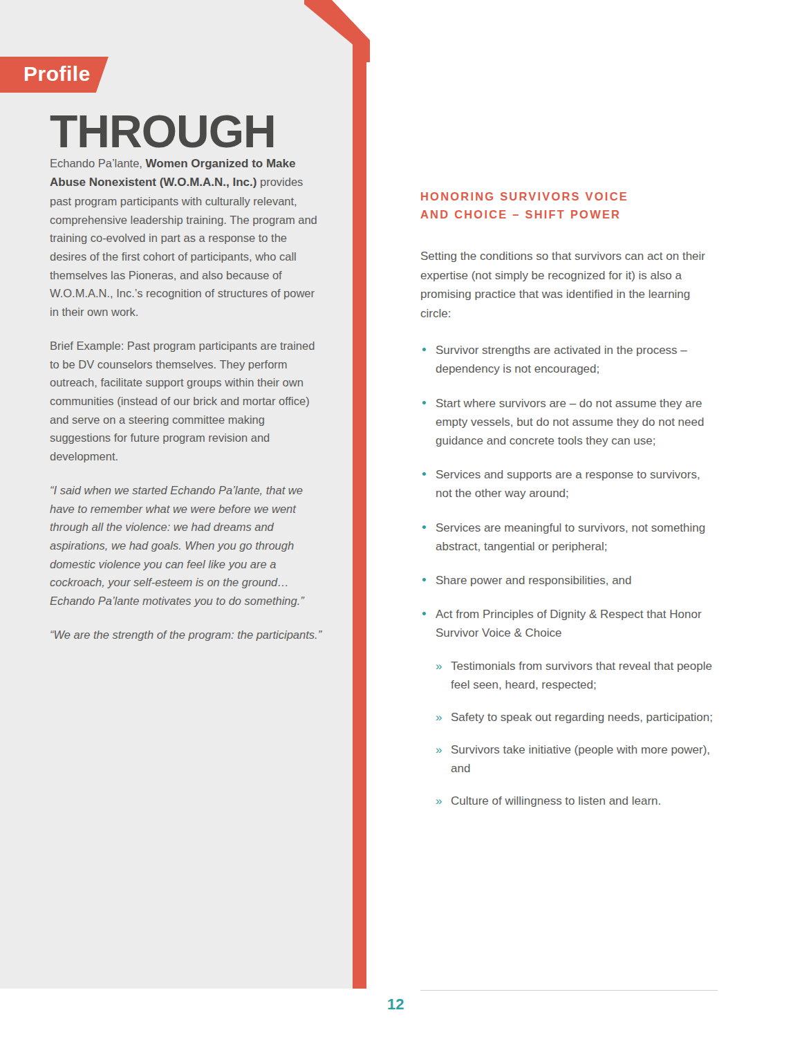Profile
THROUGH
Echando Pa’lante, Women Organized to Make Abuse Nonexistent (W.O.M.A.N., Inc.) provides past program participants with culturally relevant, comprehensive leadership training. The program and training co-evolved in part as a response to the desires of the first cohort of participants, who call themselves las Pioneras, and also because of W.O.M.A.N., Inc.’s recognition of structures of power in their own work.
Brief Example: Past program participants are trained to be DV counselors themselves. They perform outreach, facilitate support groups within their own communities (instead of our brick and mortar office) and serve on a steering committee making suggestions for future program revision and development.
“I said when we started Echando Pa’lante, that we have to remember what we were before we went through all the violence: we had dreams and aspirations, we had goals. When you go through domestic violence you can feel like you are a cockroach, your self-esteem is on the ground…Echando Pa’lante motivates you to do something.”
“We are the strength of the program: the participants.”
Honoring Survivors Voice
and Choice – Shift Power
Setting the conditions so that survivors can act on their expertise (not simply be recognized for it) is also a promising practice that was identified in the learning circle:
Survivor strengths are activated in the process – dependency is not encouraged;
Start where survivors are – do not assume they are empty vessels, but do not assume they do not need guidance and concrete tools they can use;
Services and supports are a response to survivors, not the other way around;
Services are meaningful to survivors, not something abstract, tangential or peripheral;
Share power and responsibilities, and
Act from Principles of Dignity & Respect that Honor Survivor Voice & Choice
Testimonials from survivors that reveal that people feel seen, heard, respected;
Safety to speak out regarding needs, participation;
Survivors take initiative (people with more power), and
Culture of willingness to listen and learn.
12